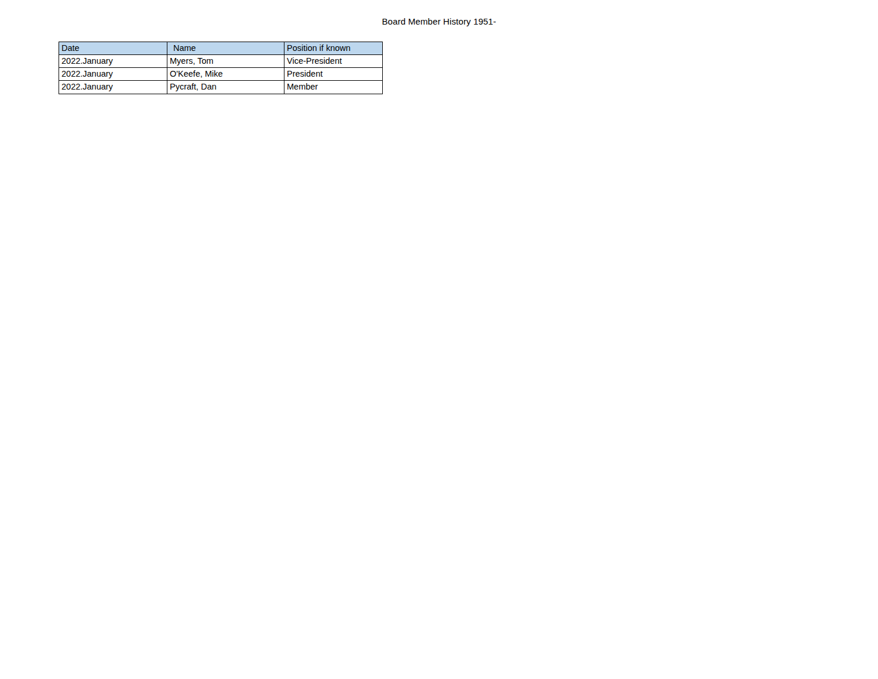Board Member History 1951-
| Date | Name | Position if known |
| --- | --- | --- |
| 2022.January | Myers, Tom | Vice-President |
| 2022.January | O'Keefe, Mike | President |
| 2022.January | Pycraft, Dan | Member |